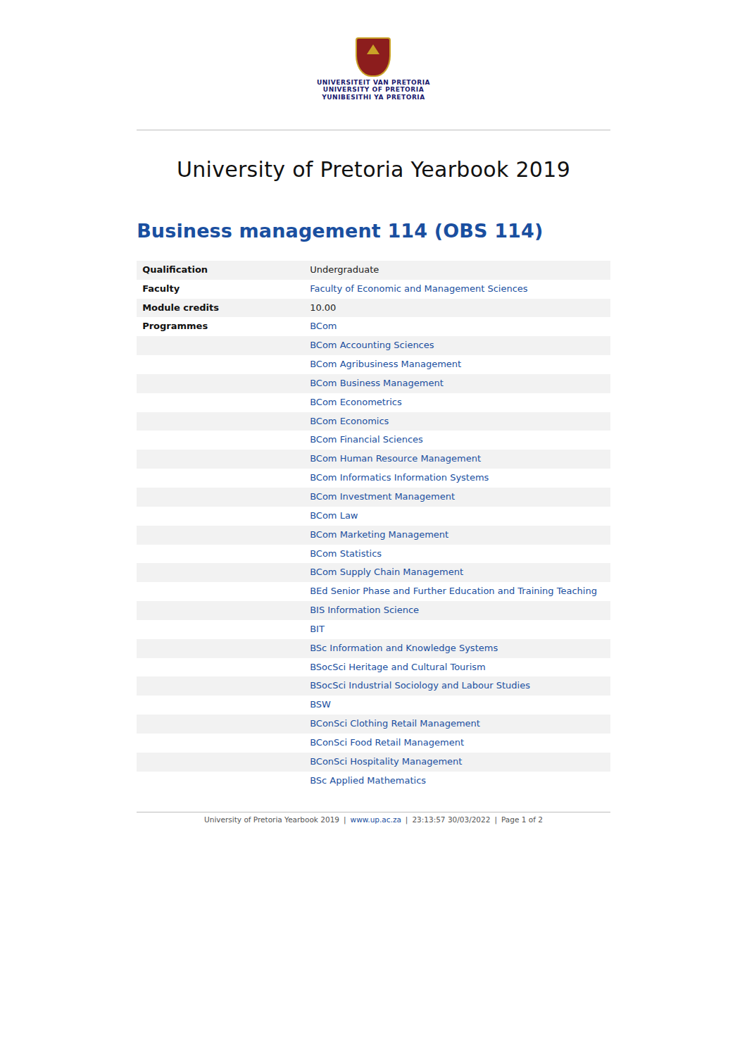UNIVERSITEIT VAN PRETORIA
UNIVERSITY OF PRETORIA
YUNIBESITHI YA PRETORIA
University of Pretoria Yearbook 2019
Business management 114 (OBS 114)
| Qualification | Undergraduate |
| Faculty | Faculty of Economic and Management Sciences |
| Module credits | 10.00 |
| Programmes | BCom |
| | BCom Accounting Sciences |
| | BCom Agribusiness Management |
| | BCom Business Management |
| | BCom Econometrics |
| | BCom Economics |
| | BCom Financial Sciences |
| | BCom Human Resource Management |
| | BCom Informatics Information Systems |
| | BCom Investment Management |
| | BCom Law |
| | BCom Marketing Management |
| | BCom Statistics |
| | BCom Supply Chain Management |
| | BEd Senior Phase and Further Education and Training Teaching |
| | BIS Information Science |
| | BIT |
| | BSc Information and Knowledge Systems |
| | BSocSci Heritage and Cultural Tourism |
| | BSocSci Industrial Sociology and Labour Studies |
| | BSW |
| | BConSci Clothing Retail Management |
| | BConSci Food Retail Management |
| | BConSci Hospitality Management |
| | BSc Applied Mathematics |
University of Pretoria Yearbook 2019|www.up.ac.za|23:13:57 30/03/2022|Page 1 of 2